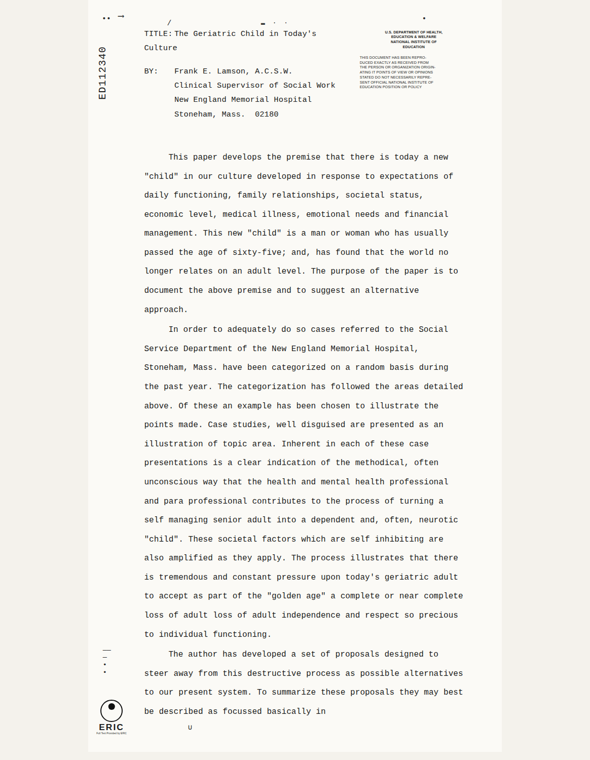••
⟶
/
▬ · ·
•
ED112340
—— — • •
∪
ERIC
Full Text Provided by ERIC
TITLE: The Geriatric Child in Today's Culture
BY: Frank E. Lamson, A.C.S.W.
Clinical Supervisor of Social Work
New England Memorial Hospital
Stoneham, Mass. 02180
U.S. DEPARTMENT OF HEALTH,
EDUCATION & WELFARE
NATIONAL INSTITUTE OF
EDUCATION
THIS DOCUMENT HAS BEEN REPRO-
DUCED EXACTLY AS RECEIVED FROM
THE PERSON OR ORGANIZATION ORIGIN-
ATING IT POINTS OF VIEW OR OPINIONS
STATED DO NOT NECESSARILY REPRE-
SENT OFFICIAL NATIONAL INSTITUTE OF
EDUCATION POSITION OR POLICY
This paper develops the premise that there is today a new "child" in our culture developed in response to expectations of daily functioning, family relationships, societal status, economic level, medical illness, emotional needs and financial management. This new "child" is a man or woman who has usually passed the age of sixty-five; and, has found that the world no longer relates on an adult level. The purpose of the paper is to document the above premise and to suggest an alternative approach.
In order to adequately do so cases referred to the Social Service Department of the New England Memorial Hospital, Stoneham, Mass. have been categorized on a random basis during the past year. The categorization has followed the areas detailed above. Of these an example has been chosen to illustrate the points made. Case studies, well disguised are presented as an illustration of topic area. Inherent in each of these case presentations is a clear indication of the methodical, often unconscious way that the health and mental health professional and para professional contributes to the process of turning a self managing senior adult into a dependent and, often, neurotic "child". These societal factors which are self inhibiting are also amplified as they apply. The process illustrates that there is tremendous and constant pressure upon today's geriatric adult to accept as part of the "golden age" a complete or near complete loss of adult loss of adult independence and respect so precious to individual functioning.
The author has developed a set of proposals designed to steer away from this destructive process as possible alternatives to our present system. To summarize these proposals they may best be described as focussed basically in